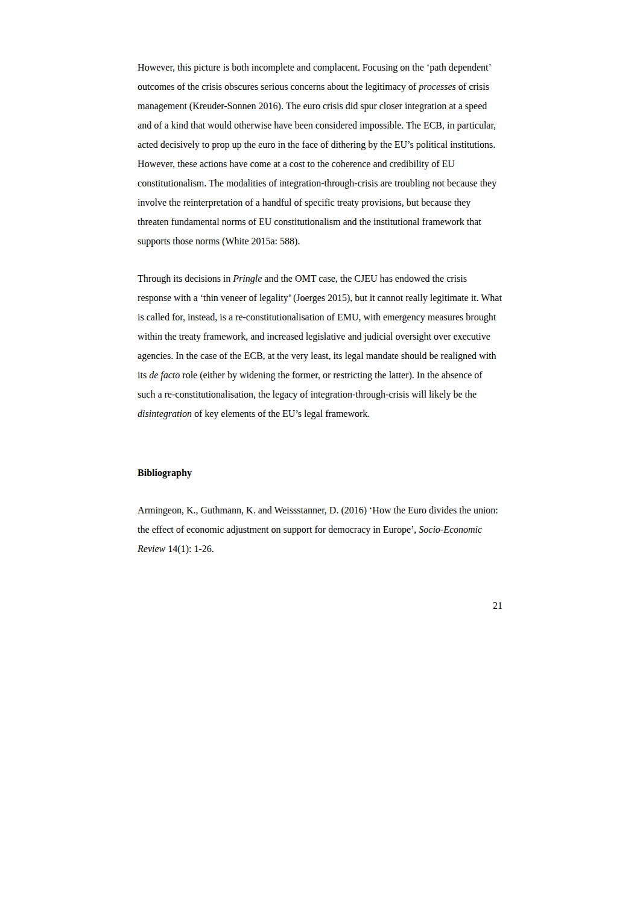However, this picture is both incomplete and complacent. Focusing on the ‘path dependent’ outcomes of the crisis obscures serious concerns about the legitimacy of processes of crisis management (Kreuder-Sonnen 2016). The euro crisis did spur closer integration at a speed and of a kind that would otherwise have been considered impossible. The ECB, in particular, acted decisively to prop up the euro in the face of dithering by the EU’s political institutions. However, these actions have come at a cost to the coherence and credibility of EU constitutionalism. The modalities of integration-through-crisis are troubling not because they involve the reinterpretation of a handful of specific treaty provisions, but because they threaten fundamental norms of EU constitutionalism and the institutional framework that supports those norms (White 2015a: 588).
Through its decisions in Pringle and the OMT case, the CJEU has endowed the crisis response with a ‘thin veneer of legality’ (Joerges 2015), but it cannot really legitimate it. What is called for, instead, is a re-constitutionalisation of EMU, with emergency measures brought within the treaty framework, and increased legislative and judicial oversight over executive agencies. In the case of the ECB, at the very least, its legal mandate should be realigned with its de facto role (either by widening the former, or restricting the latter). In the absence of such a re-constitutionalisation, the legacy of integration-through-crisis will likely be the disintegration of key elements of the EU’s legal framework.
Bibliography
Armingeon, K., Guthmann, K. and Weissstanner, D. (2016) ‘How the Euro divides the union: the effect of economic adjustment on support for democracy in Europe’, Socio-Economic Review 14(1): 1-26.
21